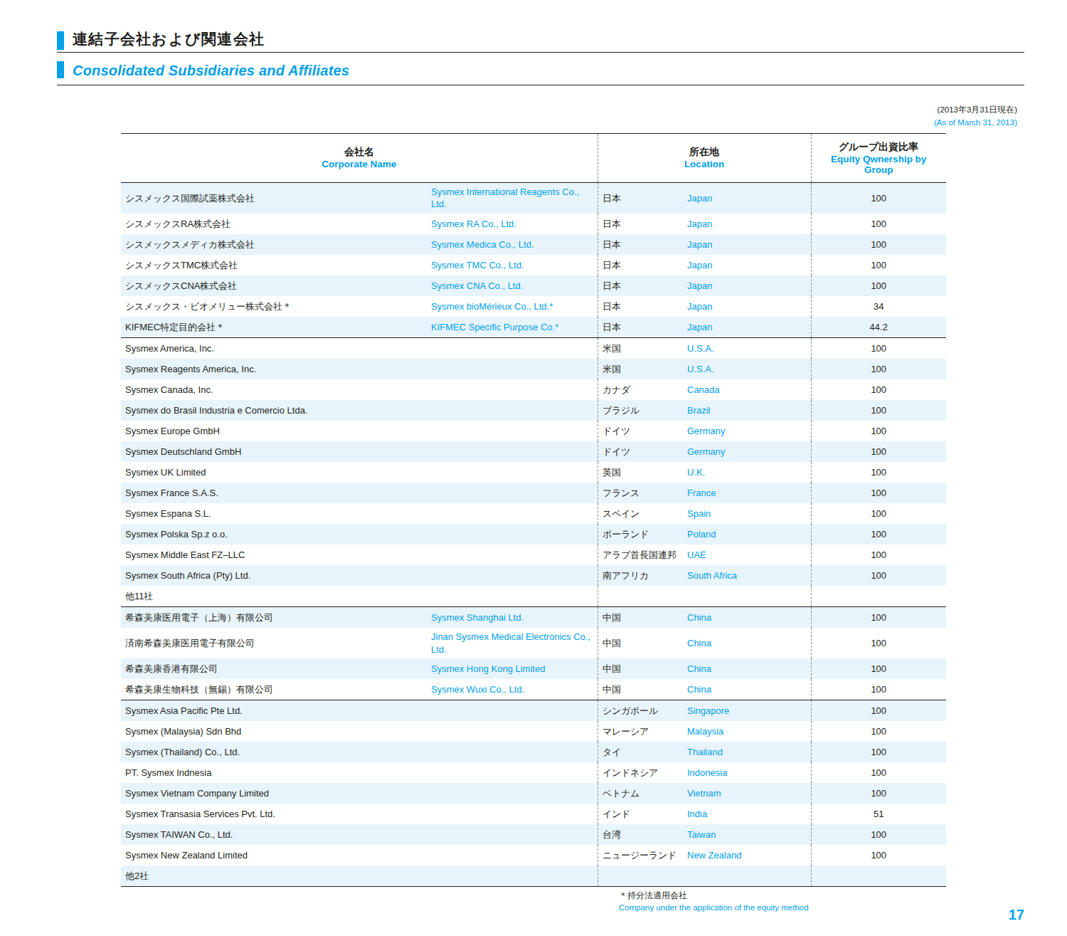連結子会社および関連会社
Consolidated Subsidiaries and Affiliates
(2013年3月31日現在)
(As of March 31, 2013)
| 会社名 Corporate Name | 所在地 Location | グループ出資比率 Equity Qwnership by Group |
| --- | --- | --- |
| シスメックス国際試薬株式会社 | Sysmex International Reagents Co., Ltd. | 日本 | Japan | 100 |
| シスメックスRA株式会社 | Sysmex RA Co., Ltd. | 日本 | Japan | 100 |
| シスメックスメディカ株式会社 | Sysmex Medica Co., Ltd. | 日本 | Japan | 100 |
| シスメックスTMC株式会社 | Sysmex TMC Co., Ltd. | 日本 | Japan | 100 |
| シスメックスCNA株式会社 | Sysmex CNA Co., Ltd. | 日本 | Japan | 100 |
| シスメックス・ビオメリュー株式会社＊ | Sysmex bioMérieux Co., Ltd.* | 日本 | Japan | 34 |
| KIFMEC特定目的会社＊ | KIFMEC Specific Purpose Co.* | 日本 | Japan | 44.2 |
| Sysmex America, Inc. | | 米国 | U.S.A. | 100 |
| Sysmex Reagents America, Inc. | | 米国 | U.S.A. | 100 |
| Sysmex Canada, Inc. | | カナダ | Canada | 100 |
| Sysmex do Brasil Industria e Comercio Ltda. | | ブラジル | Brazil | 100 |
| Sysmex Europe GmbH | | ドイツ | Germany | 100 |
| Sysmex Deutschland GmbH | | ドイツ | Germany | 100 |
| Sysmex UK Limited | | 英国 | U.K. | 100 |
| Sysmex France S.A.S. | | フランス | France | 100 |
| Sysmex Espana S.L. | | スペイン | Spain | 100 |
| Sysmex Polska Sp.z o.o. | | ポーランド | Poland | 100 |
| Sysmex Middle East FZ–LLC | | アラブ首長国連邦 | UAE | 100 |
| Sysmex South Africa (Pty) Ltd. | | 南アフリカ | South Africa | 100 |
| 他11社 | | | | |
| 希森美康医用電子（上海）有限公司 | Sysmex Shanghai Ltd. | 中国 | China | 100 |
| 済南希森美康医用電子有限公司 | Jinan Sysmex Medical Electronics Co., Ltd. | 中国 | China | 100 |
| 希森美康香港有限公司 | Sysmex Hong Kong Limited | 中国 | China | 100 |
| 希森美康生物科技（無錫）有限公司 | Sysmex Wuxi Co., Ltd. | 中国 | China | 100 |
| Sysmex Asia Pacific Pte Ltd. | | シンガポール | Singapore | 100 |
| Sysmex (Malaysia) Sdn Bhd | | マレーシア | Malaysia | 100 |
| Sysmex (Thailand) Co., Ltd. | | タイ | Thailand | 100 |
| PT. Sysmex Indnesia | | インドネシア | Indonesia | 100 |
| Sysmex Vietnam Company Limited | | ベトナム | Vietnam | 100 |
| Sysmex Transasia Services Pvt. Ltd. | | インド | India | 51 |
| Sysmex TAIWAN Co., Ltd. | | 台湾 | Taiwan | 100 |
| Sysmex New Zealand Limited | | ニュージーランド | New Zealand | 100 |
| 他2社 | | | | |
＊持分法適用会社
Company under the application of the equity method
17